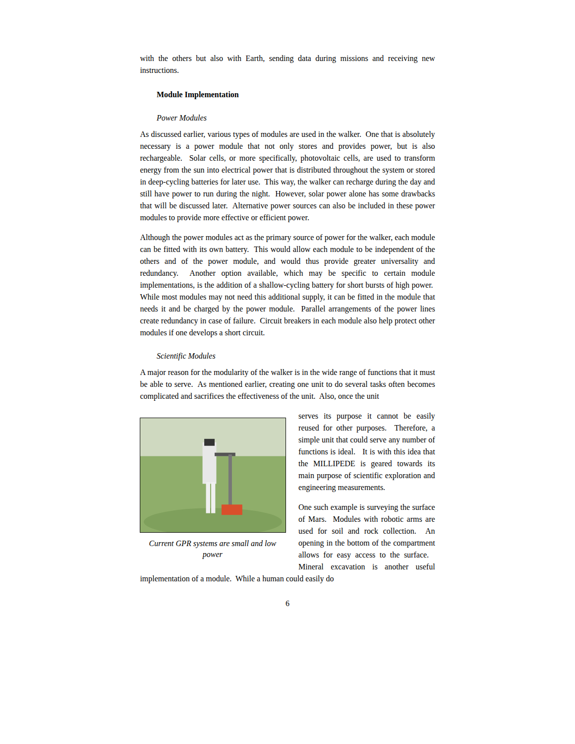with the others but also with Earth, sending data during missions and receiving new instructions.
Module Implementation
Power Modules
As discussed earlier, various types of modules are used in the walker. One that is absolutely necessary is a power module that not only stores and provides power, but is also rechargeable. Solar cells, or more specifically, photovoltaic cells, are used to transform energy from the sun into electrical power that is distributed throughout the system or stored in deep-cycling batteries for later use. This way, the walker can recharge during the day and still have power to run during the night. However, solar power alone has some drawbacks that will be discussed later. Alternative power sources can also be included in these power modules to provide more effective or efficient power.
Although the power modules act as the primary source of power for the walker, each module can be fitted with its own battery. This would allow each module to be independent of the others and of the power module, and would thus provide greater universality and redundancy. Another option available, which may be specific to certain module implementations, is the addition of a shallow-cycling battery for short bursts of high power. While most modules may not need this additional supply, it can be fitted in the module that needs it and be charged by the power module. Parallel arrangements of the power lines create redundancy in case of failure. Circuit breakers in each module also help protect other modules if one develops a short circuit.
Scientific Modules
A major reason for the modularity of the walker is in the wide range of functions that it must be able to serve. As mentioned earlier, creating one unit to do several tasks often becomes complicated and sacrifices the effectiveness of the unit. Also, once the unit
Current GPR systems are small and low power
serves its purpose it cannot be easily reused for other purposes. Therefore, a simple unit that could serve any number of functions is ideal. It is with this idea that the MILLIPEDE is geared towards its main purpose of scientific exploration and engineering measurements.
One such example is surveying the surface of Mars. Modules with robotic arms are used for soil and rock collection. An opening in the bottom of the compartment allows for easy access to the surface. Mineral excavation is another useful implementation of a module. While a human could easily do
6